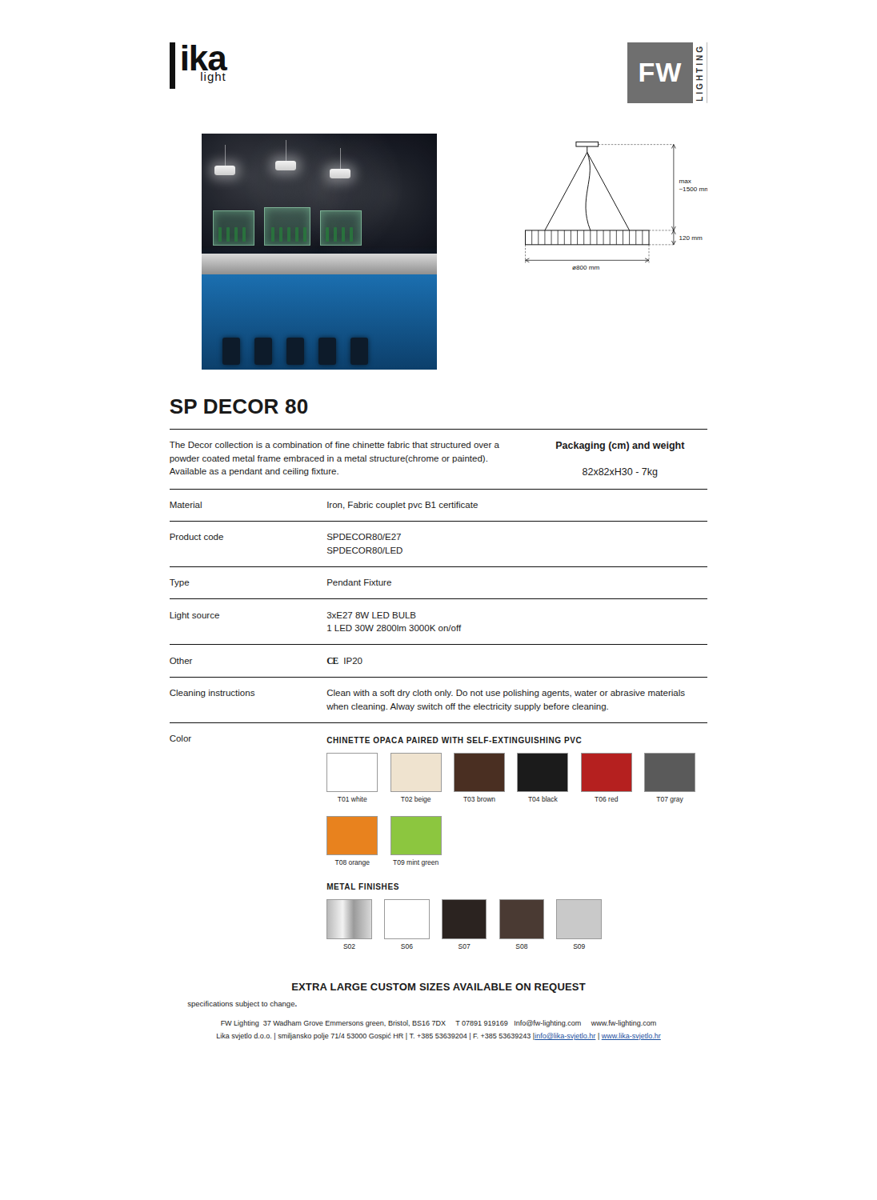ikalight
FW
LIGHTING
max ~1500 mm 120 mm ø800 mm
SP DECOR 80
The Decor collection is a combination of fine chinette fabric that structured over a powder coated metal frame embraced in a metal structure(chrome or painted). Available as a pendant and ceiling fixture.
Packaging (cm) and weight
82x82xH30 - 7kg
| Material | Iron, Fabric couplet pvc B1 certificate |
| Product code | SPDECOR80/E27 SPDECOR80/LED |
| Type | Pendant Fixture |
| Light source | 3xE27 8W LED BULB 1 LED 30W 2800lm 3000K on/off |
| Other | CE IP20 |
| Cleaning instructions | Clean with a soft dry cloth only. Do not use polishing agents, water or abrasive materials when cleaning. Alway switch off the electricity supply before cleaning. |
| Color | CHINETTE OPACA PAIRED WITH SELF-EXTINGUISHING PVC T01 white T02 beige T03 brown T04 black T06 red T07 gray T08 orange T09 mint green METAL FINISHES S02 S06 S07 S08 S09 |
EXTRA LARGE CUSTOM SIZES AVAILABLE ON REQUEST
specifications subject to change.
FW Lighting 37 Wadham Grove Emmersons green, Bristol, BS16 7DX T 07891 919169 Info@fw-lighting.com www.fw-lighting.com
Lika svjetlo d.o.o. | smiljansko polje 71/4 53000 Gospić HR | T. +385 53639204 | F. +385 53639243 |info@lika-svjetlo.hr | www.lika-svjetlo.hr